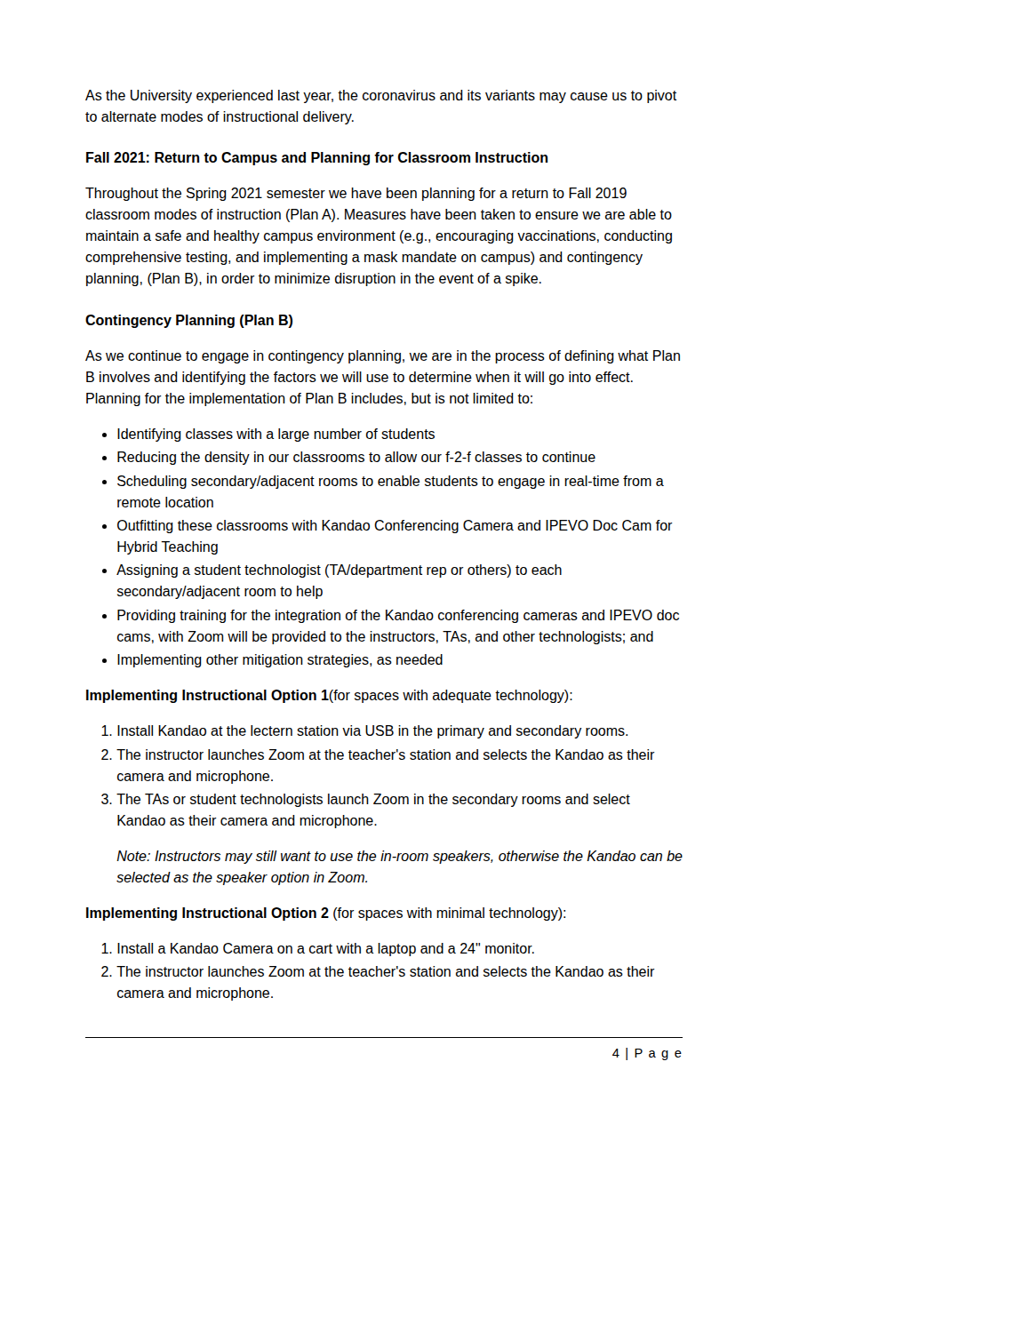As the University experienced last year, the coronavirus and its variants may cause us to pivot to alternate modes of instructional delivery.
Fall 2021: Return to Campus and Planning for Classroom Instruction
Throughout the Spring 2021 semester we have been planning for a return to Fall 2019 classroom modes of instruction (Plan A). Measures have been taken to ensure we are able to maintain a safe and healthy campus environment (e.g., encouraging vaccinations, conducting comprehensive testing, and implementing a mask mandate on campus) and contingency planning, (Plan B), in order to minimize disruption in the event of a spike.
Contingency Planning (Plan B)
As we continue to engage in contingency planning, we are in the process of defining what Plan B involves and identifying the factors we will use to determine when it will go into effect. Planning for the implementation of Plan B includes, but is not limited to:
Identifying classes with a large number of students
Reducing the density in our classrooms to allow our f-2-f classes to continue
Scheduling secondary/adjacent rooms to enable students to engage in real-time from a remote location
Outfitting these classrooms with Kandao Conferencing Camera and IPEVO Doc Cam for Hybrid Teaching
Assigning a student technologist (TA/department rep or others) to each secondary/adjacent room to help
Providing training for the integration of the Kandao conferencing cameras and IPEVO doc cams, with Zoom will be provided to the instructors, TAs, and other technologists; and
Implementing other mitigation strategies, as needed
Implementing Instructional Option 1(for spaces with adequate technology):
Install Kandao at the lectern station via USB in the primary and secondary rooms.
The instructor launches Zoom at the teacher's station and selects the Kandao as their camera and microphone.
The TAs or student technologists launch Zoom in the secondary rooms and select Kandao as their camera and microphone.
Note: Instructors may still want to use the in-room speakers, otherwise the Kandao can be selected as the speaker option in Zoom.
Implementing Instructional Option 2 (for spaces with minimal technology):
Install a Kandao Camera on a cart with a laptop and a 24" monitor.
The instructor launches Zoom at the teacher's station and selects the Kandao as their camera and microphone.
4 | P a g e